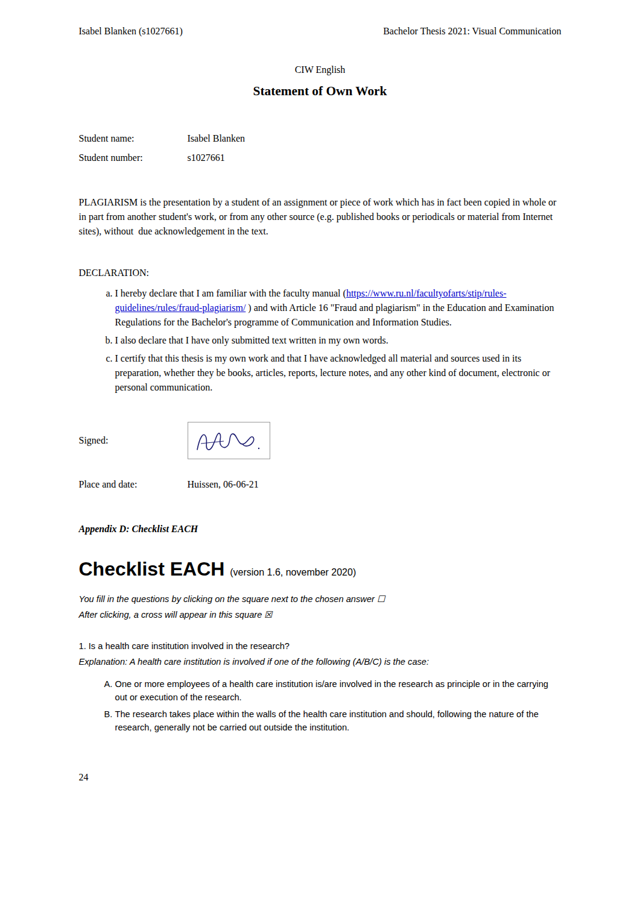Isabel Blanken (s1027661) Bachelor Thesis 2021: Visual Communication
CIW English
Statement of Own Work
Student name: Isabel Blanken
Student number: s1027661
PLAGIARISM is the presentation by a student of an assignment or piece of work which has in fact been copied in whole or in part from another student's work, or from any other source (e.g. published books or periodicals or material from Internet sites), without due acknowledgement in the text.
DECLARATION:
I hereby declare that I am familiar with the faculty manual (https://www.ru.nl/facultyofarts/stip/rules-guidelines/rules/fraud-plagiarism/ ) and with Article 16 "Fraud and plagiarism" in the Education and Examination Regulations for the Bachelor's programme of Communication and Information Studies.
I also declare that I have only submitted text written in my own words.
I certify that this thesis is my own work and that I have acknowledged all material and sources used in its preparation, whether they be books, articles, reports, lecture notes, and any other kind of document, electronic or personal communication.
Signed:
Place and date: Huissen, 06-06-21
Appendix D: Checklist EACH
Checklist EACH (version 1.6, november 2020)
You fill in the questions by clicking on the square next to the chosen answer ☐
After clicking, a cross will appear in this square ☒
1. Is a health care institution involved in the research?
Explanation: A health care institution is involved if one of the following (A/B/C) is the case:
One or more employees of a health care institution is/are involved in the research as principle or in the carrying out or execution of the research.
The research takes place within the walls of the health care institution and should, following the nature of the research, generally not be carried out outside the institution.
24